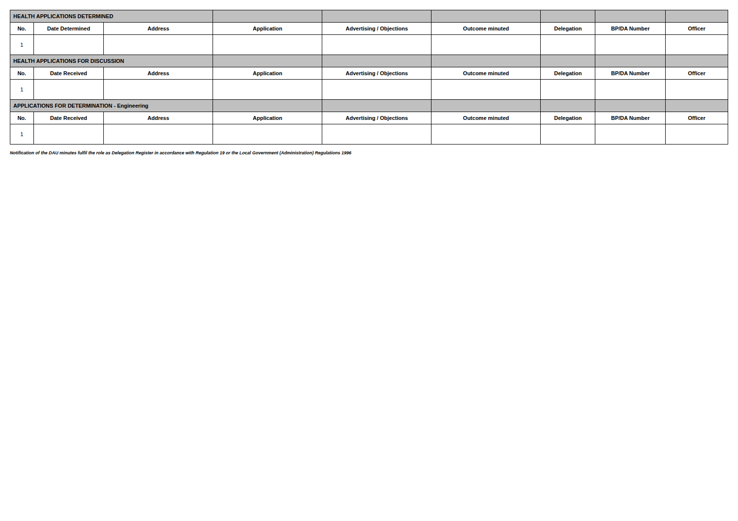| HEALTH APPLICATIONS DETERMINED | | | | | | |
| No. | Date Determined | Address | Application | Advertising / Objections | Outcome minuted | Delegation | BP/DA Number | Officer |
| 1 | | | | | | | | |
| HEALTH APPLICATIONS FOR DISCUSSION | | | | | | |
| No. | Date Received | Address | Application | Advertising / Objections | Outcome minuted | Delegation | BP/DA Number | Officer |
| 1 | | | | | | | | |
| APPLICATIONS FOR DETERMINATION - Engineering | | | | | | |
| No. | Date Received | Address | Application | Advertising / Objections | Outcome minuted | Delegation | BP/DA Number | Officer |
| 1 | | | | | | | | |
Notification of the DAU minutes fulfil the role as Delegation Register in accordance with Regulation 19 or the Local Government (Administration) Regulations 1996